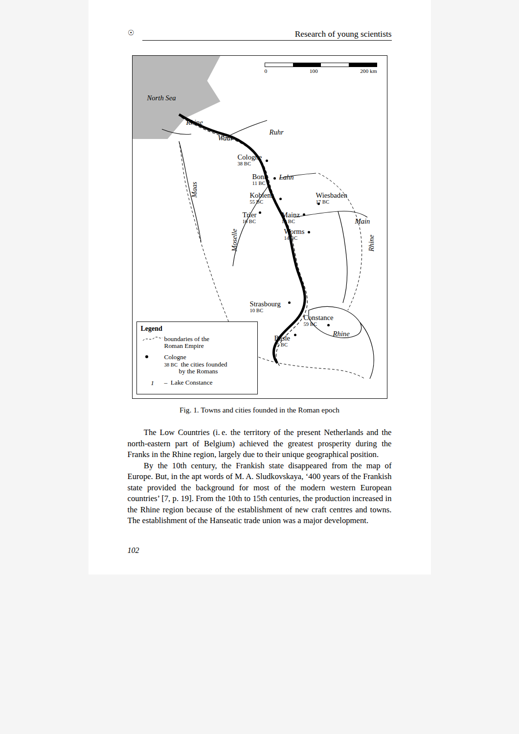☉
Research of young scientists
0100200 km
North Sea
Rhine
Waal
Ruhr
Lahn
Main
Rhine
Moselle
Maas
Rhine
Cologne38 BC
Bonn11 BC
Koblenz55 BC
Wiesbaden17 BC
Trier16 BC
Mainz13 BC
Worms14 BC
Strasbourg10 BC
Constance59 BC
Basle15 BC
Legend
boundaries of the
Roman Empire
Cologne
38 BC the cities founded
by the Romans
1
– Lake Constance
Fig. 1. Towns and cities founded in the Roman epoch
The Low Countries (i. e. the territory of the present Netherlands and the north-eastern part of Belgium) achieved the greatest prosperity during the Franks in the Rhine region, largely due to their unique geographical position.
By the 10th century, the Frankish state disappeared from the map of Europe. But, in the apt words of M. A. Sludkovskaya, ‘400 years of the Frankish state provided the background for most of the modern western European countries’ [7, p. 19]. From the 10th to 15th centuries, the production increased in the Rhine region because of the establishment of new craft centres and towns. The establishment of the Hanseatic trade union was a major development.
102